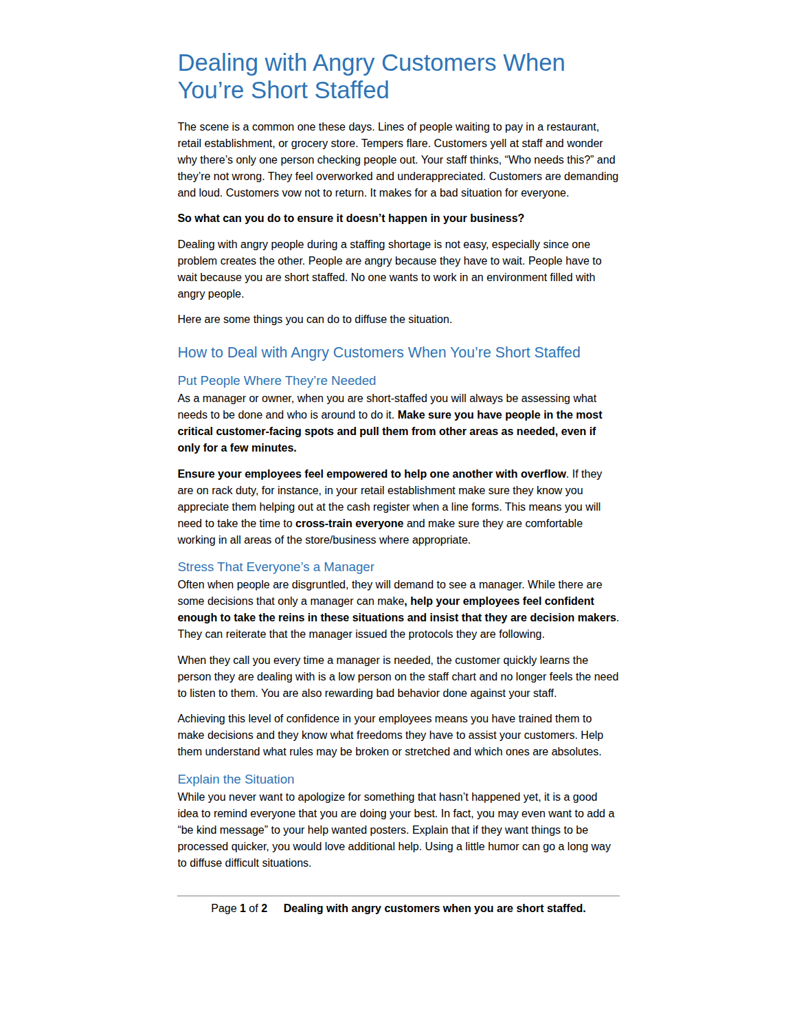Dealing with Angry Customers When You’re Short Staffed
The scene is a common one these days. Lines of people waiting to pay in a restaurant, retail establishment, or grocery store. Tempers flare. Customers yell at staff and wonder why there’s only one person checking people out. Your staff thinks, “Who needs this?” and they’re not wrong. They feel overworked and underappreciated. Customers are demanding and loud. Customers vow not to return. It makes for a bad situation for everyone.
So what can you do to ensure it doesn’t happen in your business?
Dealing with angry people during a staffing shortage is not easy, especially since one problem creates the other. People are angry because they have to wait. People have to wait because you are short staffed. No one wants to work in an environment filled with angry people.
Here are some things you can do to diffuse the situation.
How to Deal with Angry Customers When You’re Short Staffed
Put People Where They’re Needed
As a manager or owner, when you are short-staffed you will always be assessing what needs to be done and who is around to do it. Make sure you have people in the most critical customer-facing spots and pull them from other areas as needed, even if only for a few minutes.
Ensure your employees feel empowered to help one another with overflow. If they are on rack duty, for instance, in your retail establishment make sure they know you appreciate them helping out at the cash register when a line forms. This means you will need to take the time to cross-train everyone and make sure they are comfortable working in all areas of the store/business where appropriate.
Stress That Everyone’s a Manager
Often when people are disgruntled, they will demand to see a manager. While there are some decisions that only a manager can make, help your employees feel confident enough to take the reins in these situations and insist that they are decision makers. They can reiterate that the manager issued the protocols they are following.
When they call you every time a manager is needed, the customer quickly learns the person they are dealing with is a low person on the staff chart and no longer feels the need to listen to them. You are also rewarding bad behavior done against your staff.
Achieving this level of confidence in your employees means you have trained them to make decisions and they know what freedoms they have to assist your customers. Help them understand what rules may be broken or stretched and which ones are absolutes.
Explain the Situation
While you never want to apologize for something that hasn’t happened yet, it is a good idea to remind everyone that you are doing your best. In fact, you may even want to add a “be kind message” to your help wanted posters. Explain that if they want things to be processed quicker, you would love additional help. Using a little humor can go a long way to diffuse difficult situations.
Page 1 of 2 Dealing with angry customers when you are short staffed.